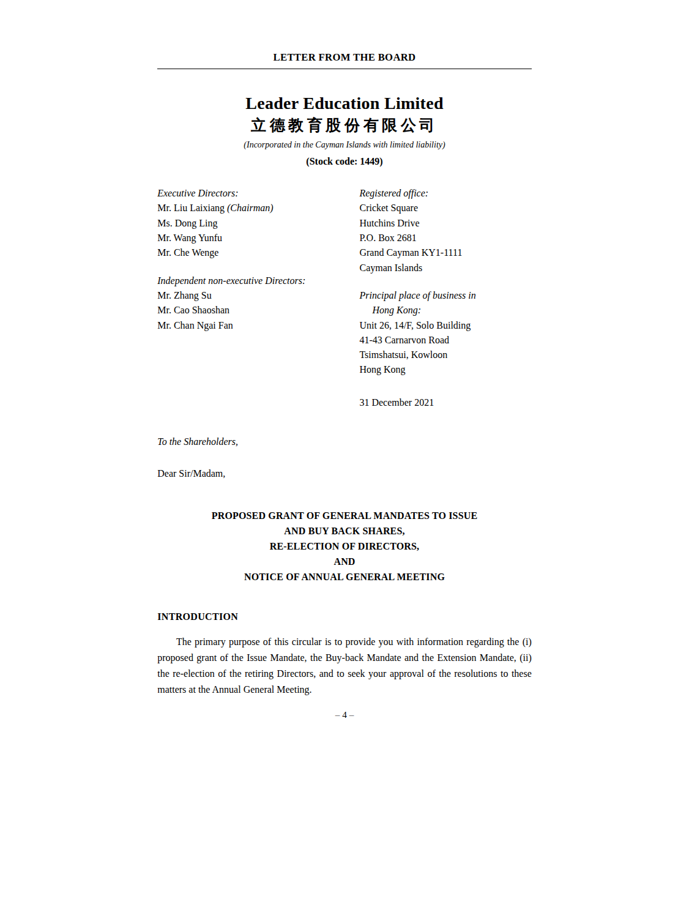LETTER FROM THE BOARD
Leader Education Limited
立德教育股份有限公司
(Incorporated in the Cayman Islands with limited liability)
(Stock code: 1449)
| Executive Directors: Mr. Liu Laixiang (Chairman) Ms. Dong Ling Mr. Wang Yunfu Mr. Che Wenge Independent non-executive Directors: Mr. Zhang Su Mr. Cao Shaoshan Mr. Chan Ngai Fan | Registered office: Cricket Square Hutchins Drive P.O. Box 2681 Grand Cayman KY1-1111 Cayman Islands Principal place of business in Hong Kong: Unit 26, 14/F, Solo Building 41-43 Carnarvon Road Tsimshatsui, Kowloon Hong Kong 31 December 2021 |
To the Shareholders,
Dear Sir/Madam,
PROPOSED GRANT OF GENERAL MANDATES TO ISSUE
AND BUY BACK SHARES,
RE-ELECTION OF DIRECTORS,
AND
NOTICE OF ANNUAL GENERAL MEETING
INTRODUCTION
The primary purpose of this circular is to provide you with information regarding the (i) proposed grant of the Issue Mandate, the Buy-back Mandate and the Extension Mandate, (ii) the re-election of the retiring Directors, and to seek your approval of the resolutions to these matters at the Annual General Meeting.
– 4 –